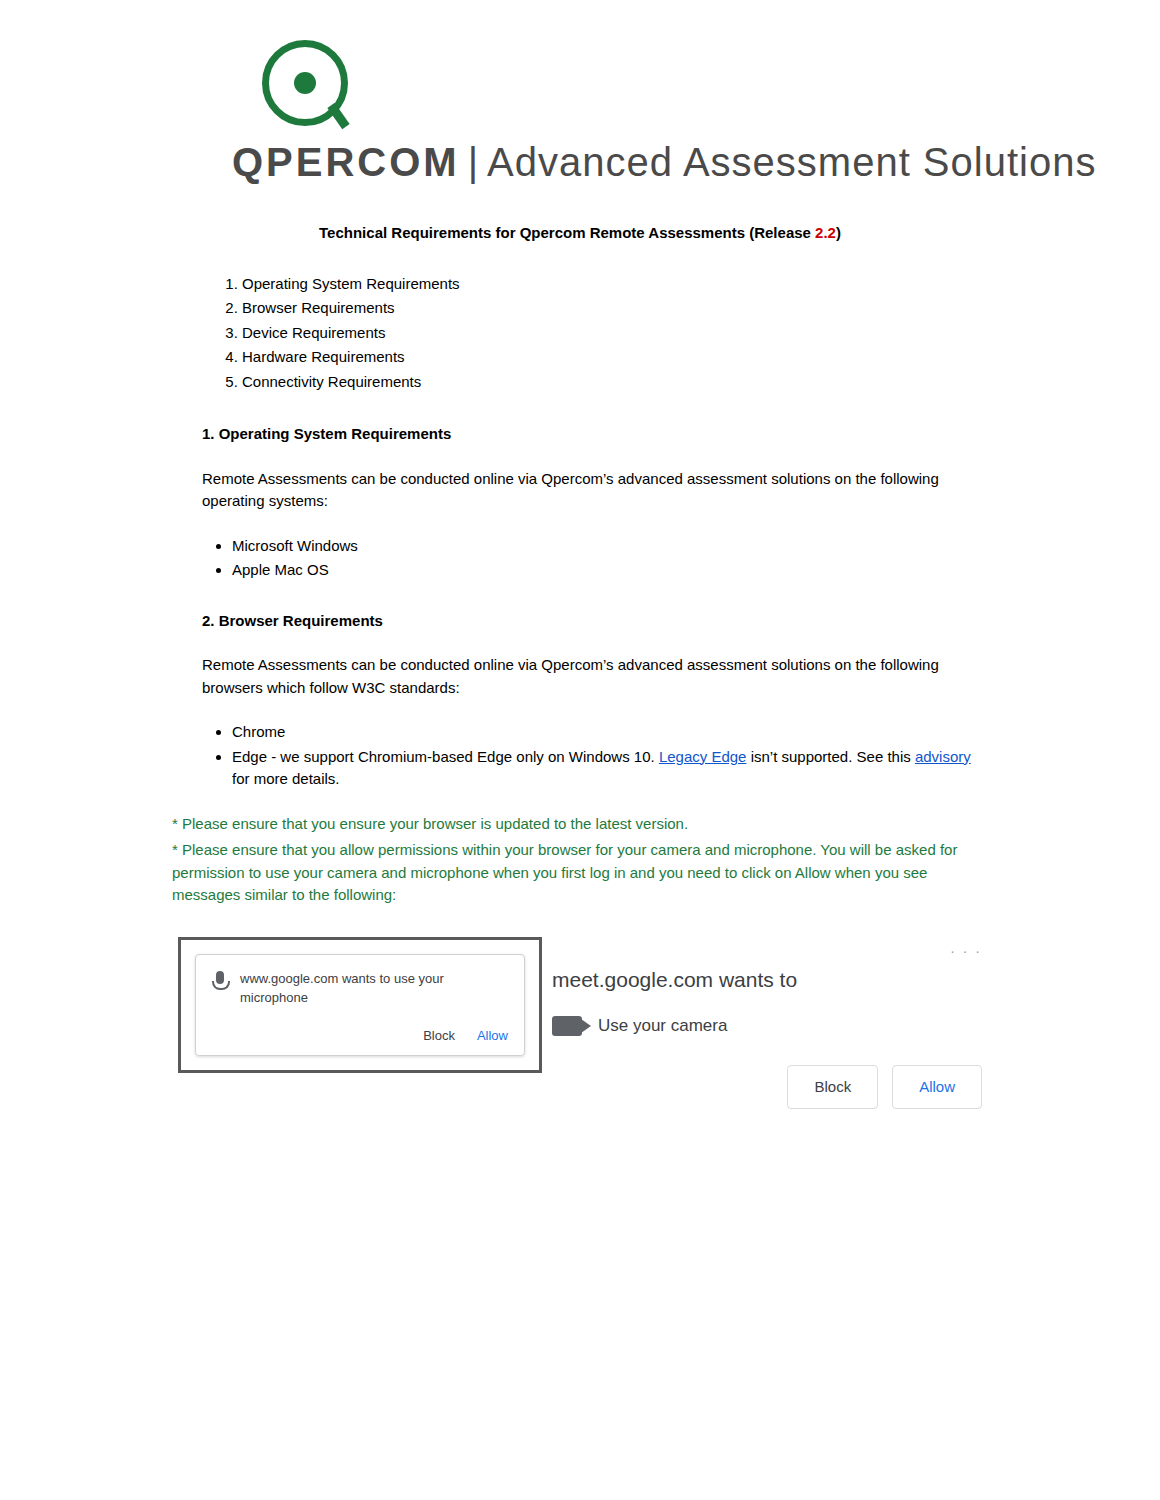QPERCOM|Advanced Assessment Solutions
Technical Requirements for Qpercom Remote Assessments (Release 2.2)
Operating System Requirements
Browser Requirements
Device Requirements
Hardware Requirements
Connectivity Requirements
1. Operating System Requirements
Remote Assessments can be conducted online via Qpercom’s advanced assessment solutions on the following operating systems:
Microsoft Windows
Apple Mac OS
2. Browser Requirements
Remote Assessments can be conducted online via Qpercom’s advanced assessment solutions on the following browsers which follow W3C standards:
Chrome
Edge - we support Chromium-based Edge only on Windows 10. Legacy Edge isn’t supported. See this advisory for more details.
* Please ensure that you ensure your browser is updated to the latest version.
* Please ensure that you allow permissions within your browser for your camera and microphone. You will be asked for permission to use your camera and microphone when you first log in and you need to click on Allow when you see messages similar to the following:
www.google.com wants to use your microphone
Block Allow
· · ·
meet.google.com wants to
Use your camera
Block
Allow